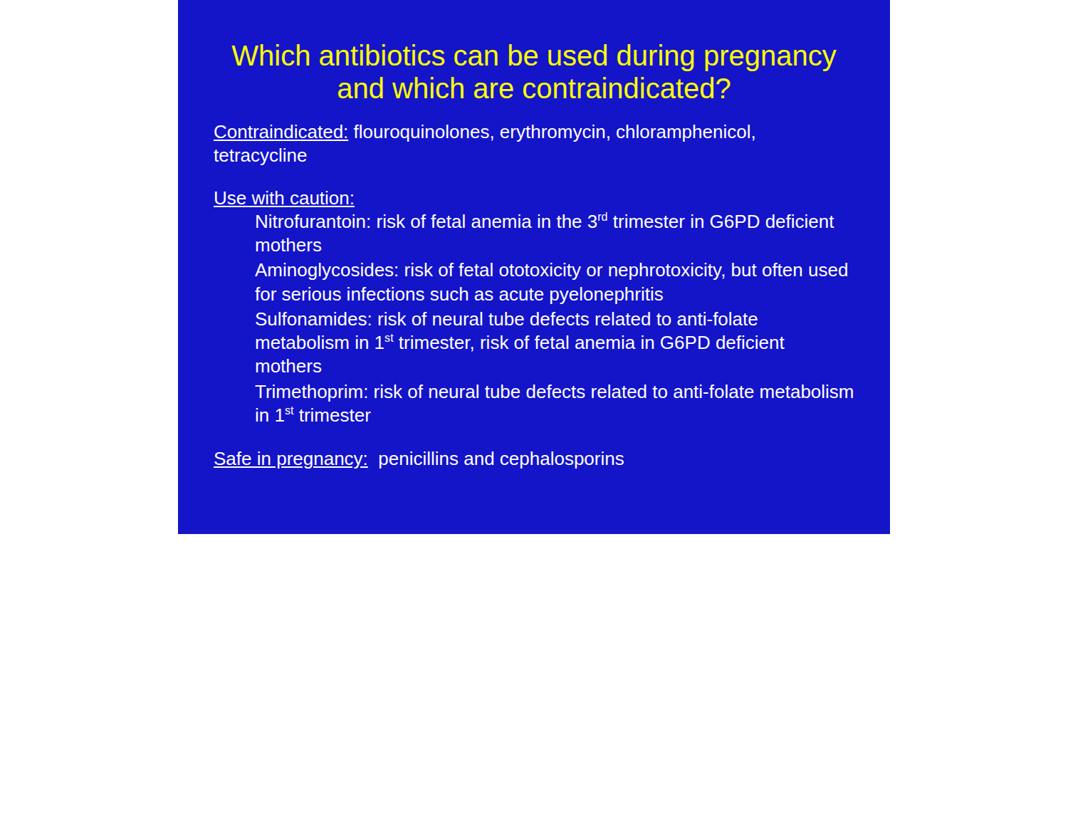Which antibiotics can be used during pregnancy and which are contraindicated?
Contraindicated: flouroquinolones, erythromycin, chloramphenicol, tetracycline
Use with caution:
Nitrofurantoin: risk of fetal anemia in the 3rd trimester in G6PD deficient mothers
Aminoglycosides: risk of fetal ototoxicity or nephrotoxicity, but often used for serious infections such as acute pyelonephritis
Sulfonamides: risk of neural tube defects related to anti-folate metabolism in 1st trimester, risk of fetal anemia in G6PD deficient mothers
Trimethoprim: risk of neural tube defects related to anti-folate metabolism in 1st trimester
Safe in pregnancy: penicillins and cephalosporins